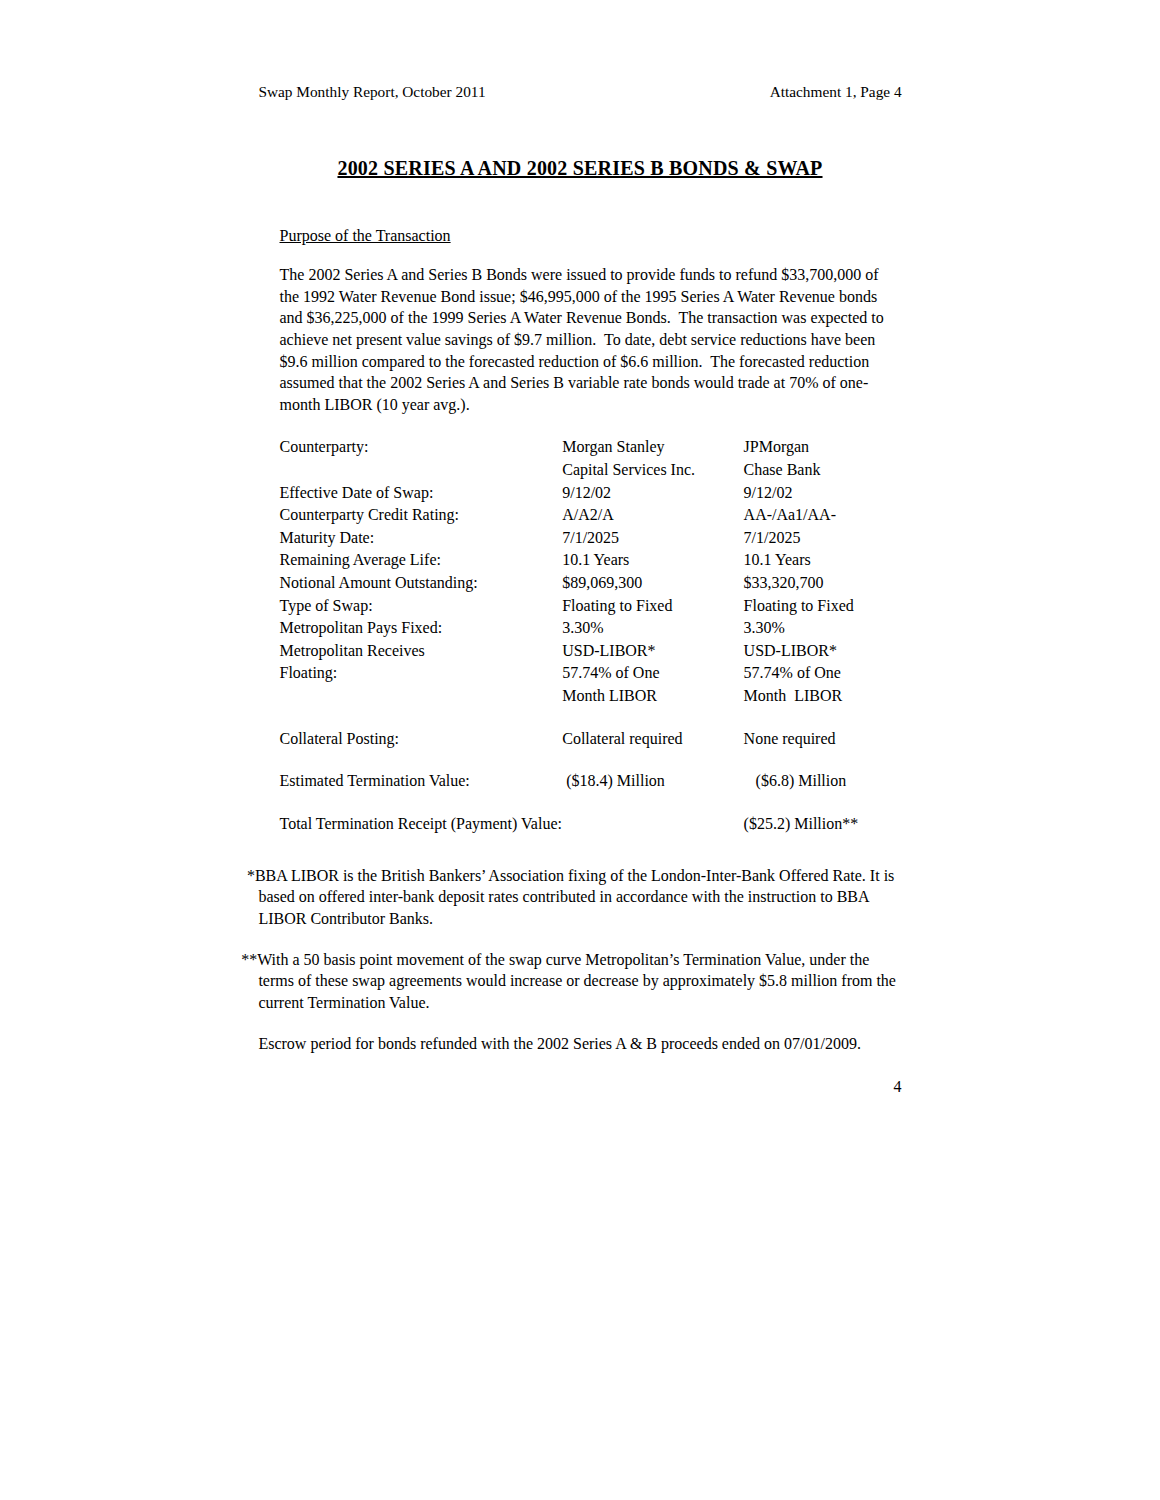Swap Monthly Report, October 2011
Attachment 1, Page 4
2002 SERIES A AND 2002 SERIES B BONDS & SWAP
Purpose of the Transaction
The 2002 Series A and Series B Bonds were issued to provide funds to refund $33,700,000 of the 1992 Water Revenue Bond issue; $46,995,000 of the 1995 Series A Water Revenue bonds and $36,225,000 of the 1999 Series A Water Revenue Bonds. The transaction was expected to achieve net present value savings of $9.7 million. To date, debt service reductions have been $9.6 million compared to the forecasted reduction of $6.6 million. The forecasted reduction assumed that the 2002 Series A and Series B variable rate bonds would trade at 70% of one-month LIBOR (10 year avg.).
| Counterparty: | Morgan Stanley | JPMorgan |
| | Capital Services Inc. | Chase Bank |
| Effective Date of Swap: | 9/12/02 | 9/12/02 |
| Counterparty Credit Rating: | A/A2/A | AA-/Aa1/AA- |
| Maturity Date: | 7/1/2025 | 7/1/2025 |
| Remaining Average Life: | 10.1 Years | 10.1 Years |
| Notional Amount Outstanding: | $89,069,300 | $33,320,700 |
| Type of Swap: | Floating to Fixed | Floating to Fixed |
| Metropolitan Pays Fixed: | 3.30% | 3.30% |
| Metropolitan Receives | USD-LIBOR* | USD-LIBOR* |
| Floating: | 57.74% of One | 57.74% of One |
| | Month LIBOR | Month LIBOR |
| Collateral Posting: | Collateral required | None required |
| Estimated Termination Value: | ($18.4) Million | ($6.8) Million |
| Total Termination Receipt (Payment) Value: | ($25.2) Million** |
*BBA LIBOR is the British Bankers’ Association fixing of the London-Inter-Bank Offered Rate. It is based on offered inter-bank deposit rates contributed in accordance with the instruction to BBA LIBOR Contributor Banks.
**With a 50 basis point movement of the swap curve Metropolitan’s Termination Value, under the terms of these swap agreements would increase or decrease by approximately $5.8 million from the current Termination Value.
Escrow period for bonds refunded with the 2002 Series A & B proceeds ended on 07/01/2009.
4